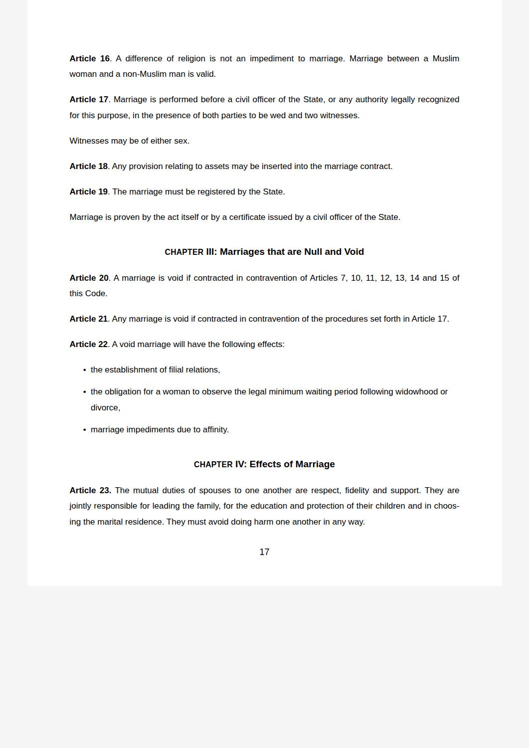Article 16. A difference of religion is not an impediment to marriage. Marriage between a Muslim woman and a non-Muslim man is valid.
Article 17. Marriage is performed before a civil officer of the State, or any authority legally recognized for this purpose, in the presence of both parties to be wed and two witnesses.
Witnesses may be of either sex.
Article 18. Any provision relating to assets may be inserted into the marriage contract.
Article 19. The marriage must be registered by the State.
Marriage is proven by the act itself or by a certificate issued by a civil officer of the State.
Chapter III: Marriages that are Null and Void
Article 20. A marriage is void if contracted in contravention of Articles 7, 10, 11, 12, 13, 14 and 15 of this Code.
Article 21. Any marriage is void if contracted in contravention of the procedures set forth in Article 17.
Article 22. A void marriage will have the following effects:
the establishment of filial relations,
the obligation for a woman to observe the legal minimum waiting period following widowhood or divorce,
marriage impediments due to affinity.
Chapter IV: Effects of Marriage
Article 23. The mutual duties of spouses to one another are respect, fidelity and support. They are jointly responsible for leading the family, for the education and protection of their children and in choosing the marital residence. They must avoid doing harm one another in any way.
17